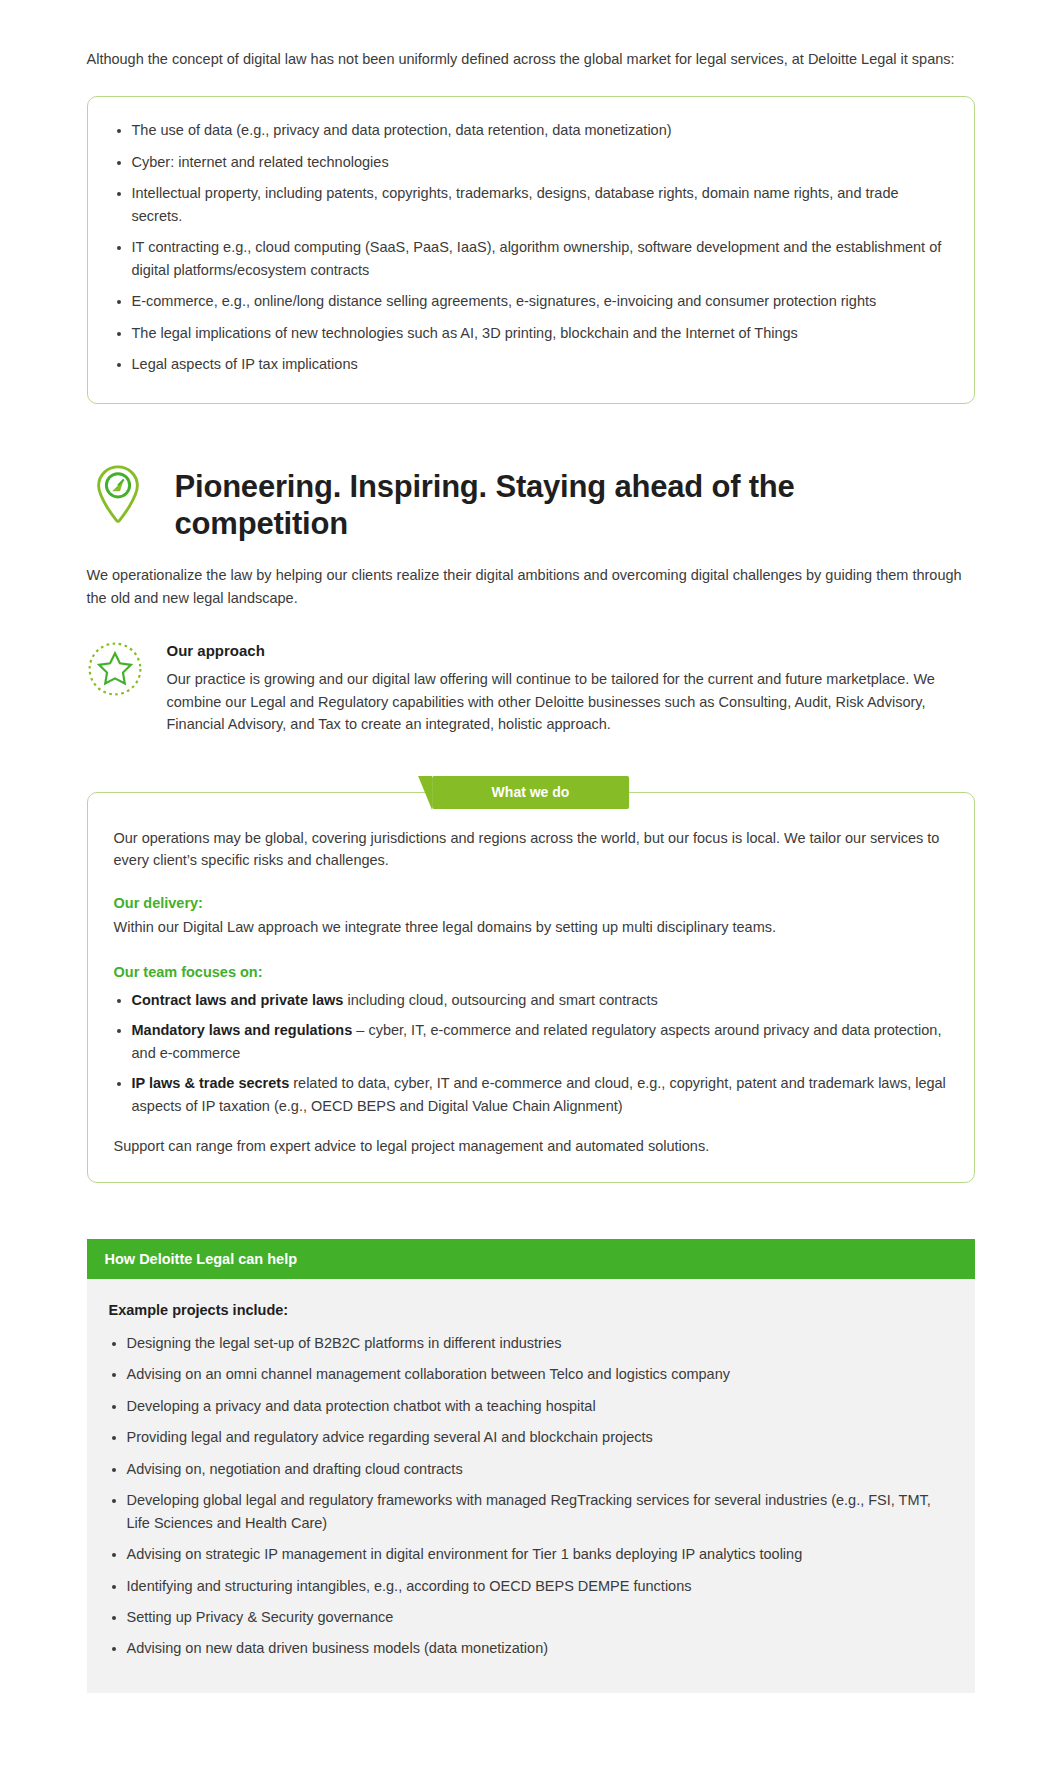Although the concept of digital law has not been uniformly defined across the global market for legal services, at Deloitte Legal it spans:
The use of data (e.g., privacy and data protection, data retention, data monetization)
Cyber: internet and related technologies
Intellectual property, including patents, copyrights, trademarks, designs, database rights, domain name rights, and trade secrets.
IT contracting e.g., cloud computing (SaaS, PaaS, IaaS), algorithm ownership, software development and the establishment of digital platforms/ecosystem contracts
E-commerce, e.g., online/long distance selling agreements, e-signatures, e-invoicing and consumer protection rights
The legal implications of new technologies such as AI, 3D printing, blockchain and the Internet of Things
Legal aspects of IP tax implications
Pioneering. Inspiring. Staying ahead of the competition
We operationalize the law by helping our clients realize their digital ambitions and overcoming digital challenges by guiding them through the old and new legal landscape.
Our approach
Our practice is growing and our digital law offering will continue to be tailored for the current and future marketplace. We combine our Legal and Regulatory capabilities with other Deloitte businesses such as Consulting, Audit, Risk Advisory, Financial Advisory, and Tax to create an integrated, holistic approach.
What we do
Our operations may be global, covering jurisdictions and regions across the world, but our focus is local. We tailor our services to every client’s specific risks and challenges.
Our delivery:
Within our Digital Law approach we integrate three legal domains by setting up multi disciplinary teams.
Our team focuses on:
Contract laws and private laws including cloud, outsourcing and smart contracts
Mandatory laws and regulations – cyber, IT, e-commerce and related regulatory aspects around privacy and data protection, and e-commerce
IP laws & trade secrets related to data, cyber, IT and e-commerce and cloud, e.g., copyright, patent and trademark laws, legal aspects of IP taxation (e.g., OECD BEPS and Digital Value Chain Alignment)
Support can range from expert advice to legal project management and automated solutions.
How Deloitte Legal can help
Example projects include:
Designing the legal set-up of B2B2C platforms in different industries
Advising on an omni channel management collaboration between Telco and logistics company
Developing a privacy and data protection chatbot with a teaching hospital
Providing legal and regulatory advice regarding several AI and blockchain projects
Advising on, negotiation and drafting cloud contracts
Developing global legal and regulatory frameworks with managed RegTracking services for several industries (e.g., FSI, TMT, Life Sciences and Health Care)
Advising on strategic IP management in digital environment for Tier 1 banks deploying IP analytics tooling
Identifying and structuring intangibles, e.g., according to OECD BEPS DEMPE functions
Setting up Privacy & Security governance
Advising on new data driven business models (data monetization)